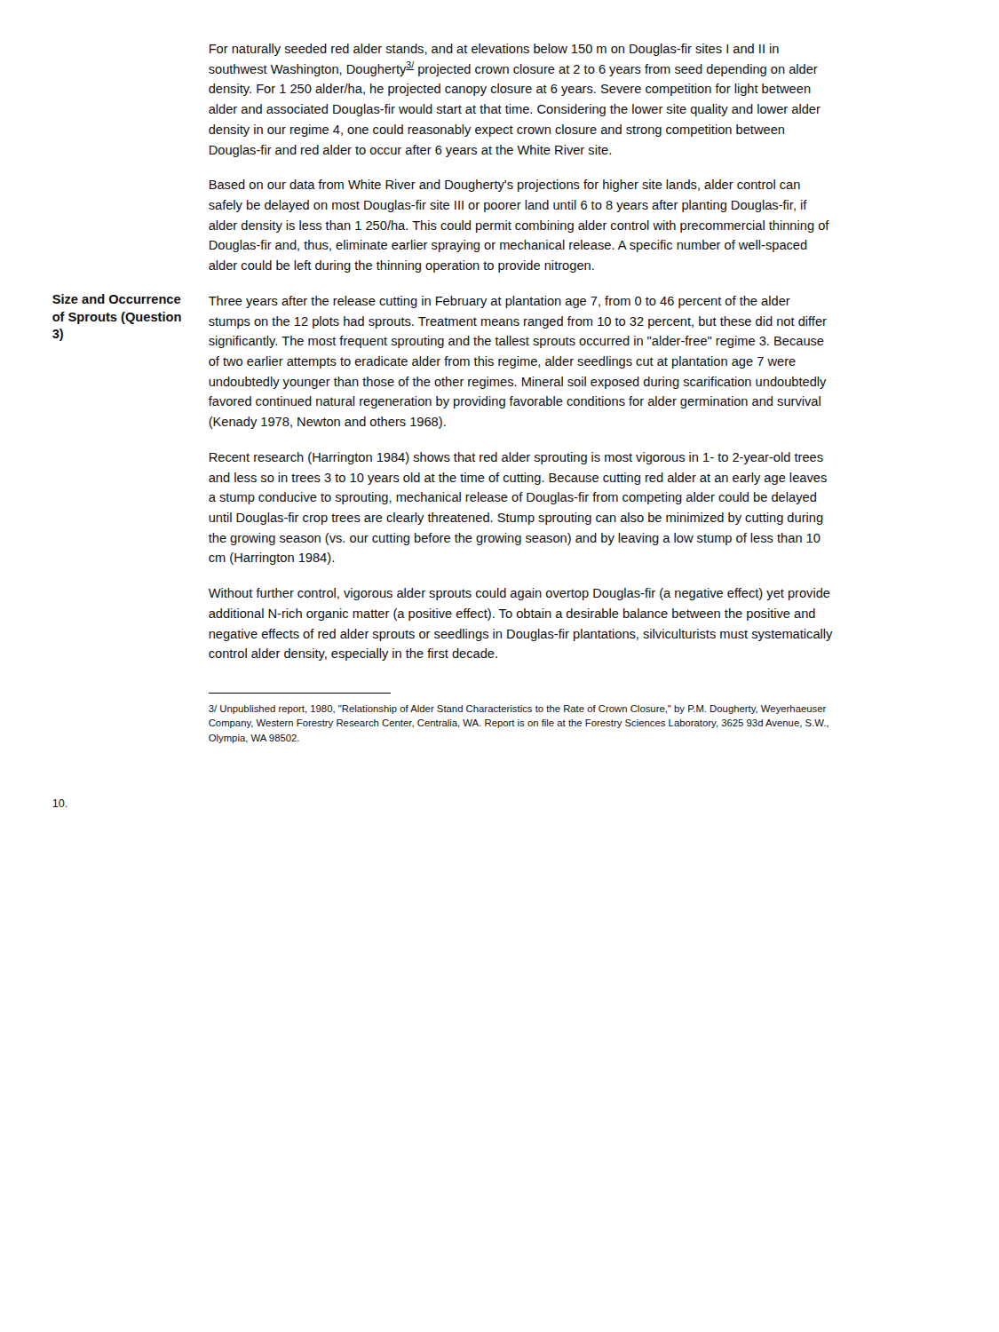For naturally seeded red alder stands, and at elevations below 150 m on Douglas-fir sites I and II in southwest Washington, Dougherty3/ projected crown closure at 2 to 6 years from seed depending on alder density. For 1 250 alder/ha, he projected canopy closure at 6 years. Severe competition for light between alder and associated Douglas-fir would start at that time. Considering the lower site quality and lower alder density in our regime 4, one could reasonably expect crown closure and strong competition between Douglas-fir and red alder to occur after 6 years at the White River site.
Based on our data from White River and Dougherty's projections for higher site lands, alder control can safely be delayed on most Douglas-fir site III or poorer land until 6 to 8 years after planting Douglas-fir, if alder density is less than 1 250/ha. This could permit combining alder control with precommercial thinning of Douglas-fir and, thus, eliminate earlier spraying or mechanical release. A specific number of well-spaced alder could be left during the thinning operation to provide nitrogen.
Size and Occurrence of Sprouts (Question 3)
Three years after the release cutting in February at plantation age 7, from 0 to 46 percent of the alder stumps on the 12 plots had sprouts. Treatment means ranged from 10 to 32 percent, but these did not differ significantly. The most frequent sprouting and the tallest sprouts occurred in "alder-free" regime 3. Because of two earlier attempts to eradicate alder from this regime, alder seedlings cut at plantation age 7 were undoubtedly younger than those of the other regimes. Mineral soil exposed during scarification undoubtedly favored continued natural regeneration by providing favorable conditions for alder germination and survival (Kenady 1978, Newton and others 1968).
Recent research (Harrington 1984) shows that red alder sprouting is most vigorous in 1- to 2-year-old trees and less so in trees 3 to 10 years old at the time of cutting. Because cutting red alder at an early age leaves a stump conducive to sprouting, mechanical release of Douglas-fir from competing alder could be delayed until Douglas-fir crop trees are clearly threatened. Stump sprouting can also be minimized by cutting during the growing season (vs. our cutting before the growing season) and by leaving a low stump of less than 10 cm (Harrington 1984).
Without further control, vigorous alder sprouts could again overtop Douglas-fir (a negative effect) yet provide additional N-rich organic matter (a positive effect). To obtain a desirable balance between the positive and negative effects of red alder sprouts or seedlings in Douglas-fir plantations, silviculturists must systematically control alder density, especially in the first decade.
3/ Unpublished report, 1980, "Relationship of Alder Stand Characteristics to the Rate of Crown Closure," by P.M. Dougherty, Weyerhaeuser Company, Western Forestry Research Center, Centralia, WA. Report is on file at the Forestry Sciences Laboratory, 3625 93d Avenue, S.W., Olympia, WA 98502.
10.